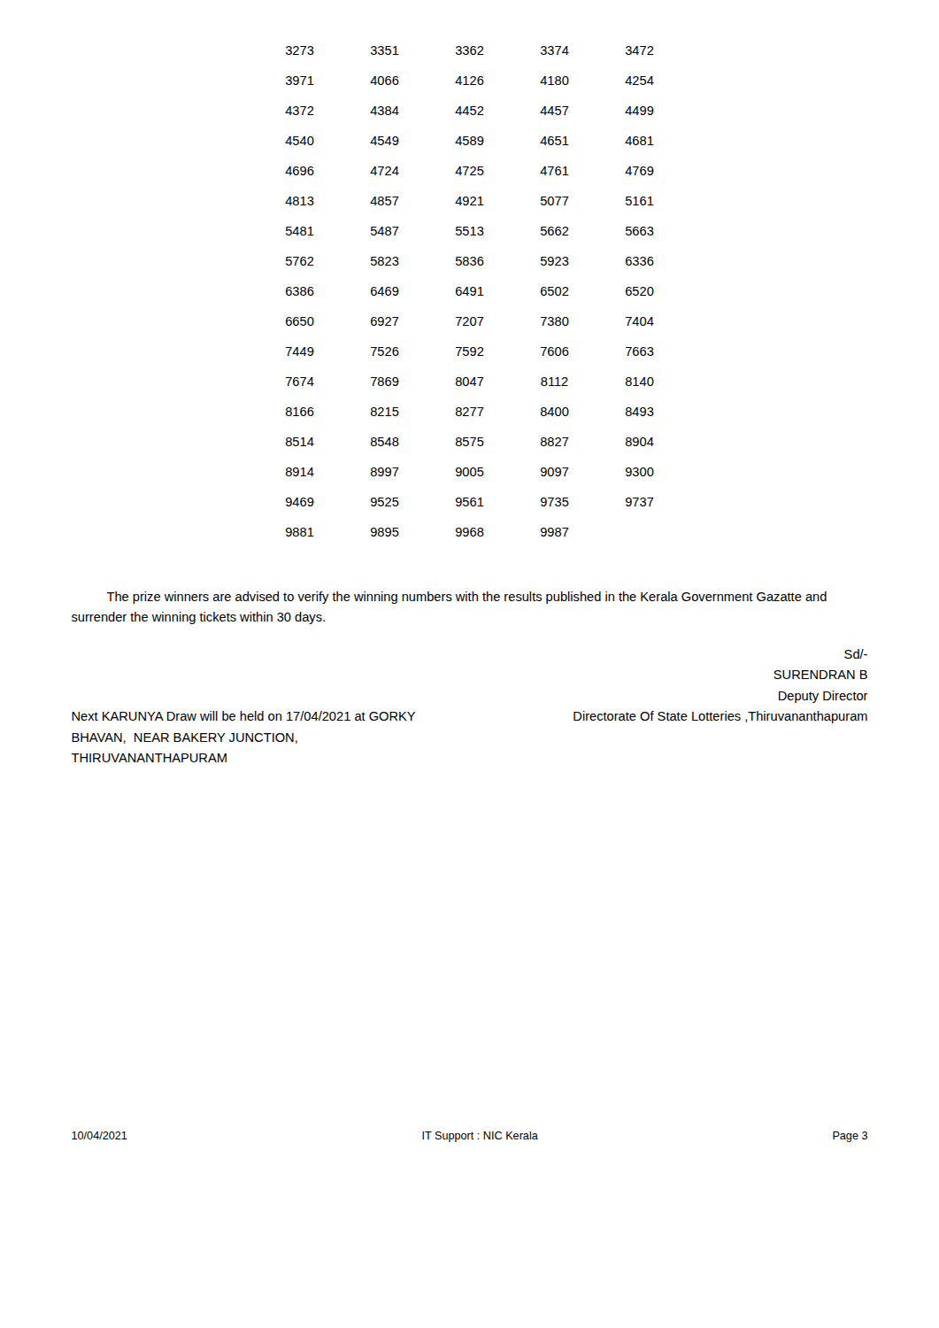| 3273 | 3351 | 3362 | 3374 | 3472 |
| 3971 | 4066 | 4126 | 4180 | 4254 |
| 4372 | 4384 | 4452 | 4457 | 4499 |
| 4540 | 4549 | 4589 | 4651 | 4681 |
| 4696 | 4724 | 4725 | 4761 | 4769 |
| 4813 | 4857 | 4921 | 5077 | 5161 |
| 5481 | 5487 | 5513 | 5662 | 5663 |
| 5762 | 5823 | 5836 | 5923 | 6336 |
| 6386 | 6469 | 6491 | 6502 | 6520 |
| 6650 | 6927 | 7207 | 7380 | 7404 |
| 7449 | 7526 | 7592 | 7606 | 7663 |
| 7674 | 7869 | 8047 | 8112 | 8140 |
| 8166 | 8215 | 8277 | 8400 | 8493 |
| 8514 | 8548 | 8575 | 8827 | 8904 |
| 8914 | 8997 | 9005 | 9097 | 9300 |
| 9469 | 9525 | 9561 | 9735 | 9737 |
| 9881 | 9895 | 9968 | 9987 | |
The prize winners are advised to verify the winning numbers with the results published in the Kerala Government Gazatte and surrender the winning tickets within 30 days.
Sd/-
SURENDRAN B
Deputy Director
Next KARUNYA Draw will be held on 17/04/2021 at GORKY BHAVAN, NEAR BAKERY JUNCTION, THIRUVANANTHAPURAM
Directorate Of State Lotteries ,Thiruvananthapuram
10/04/2021
IT Support : NIC Kerala
Page 3